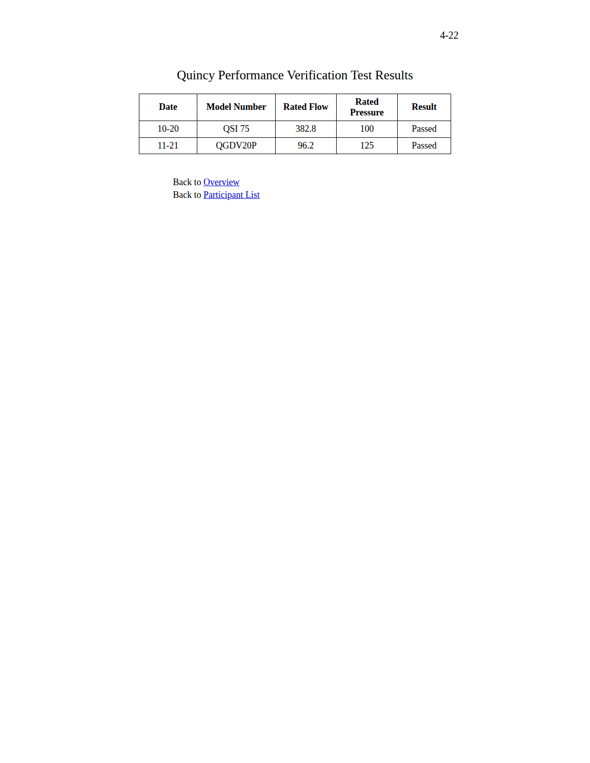4-22
Quincy Performance Verification Test Results
| Date | Model Number | Rated Flow | Rated Pressure | Result |
| --- | --- | --- | --- | --- |
| 10-20 | QSI 75 | 382.8 | 100 | Passed |
| 11-21 | QGDV20P | 96.2 | 125 | Passed |
Back to Overview
Back to Participant List